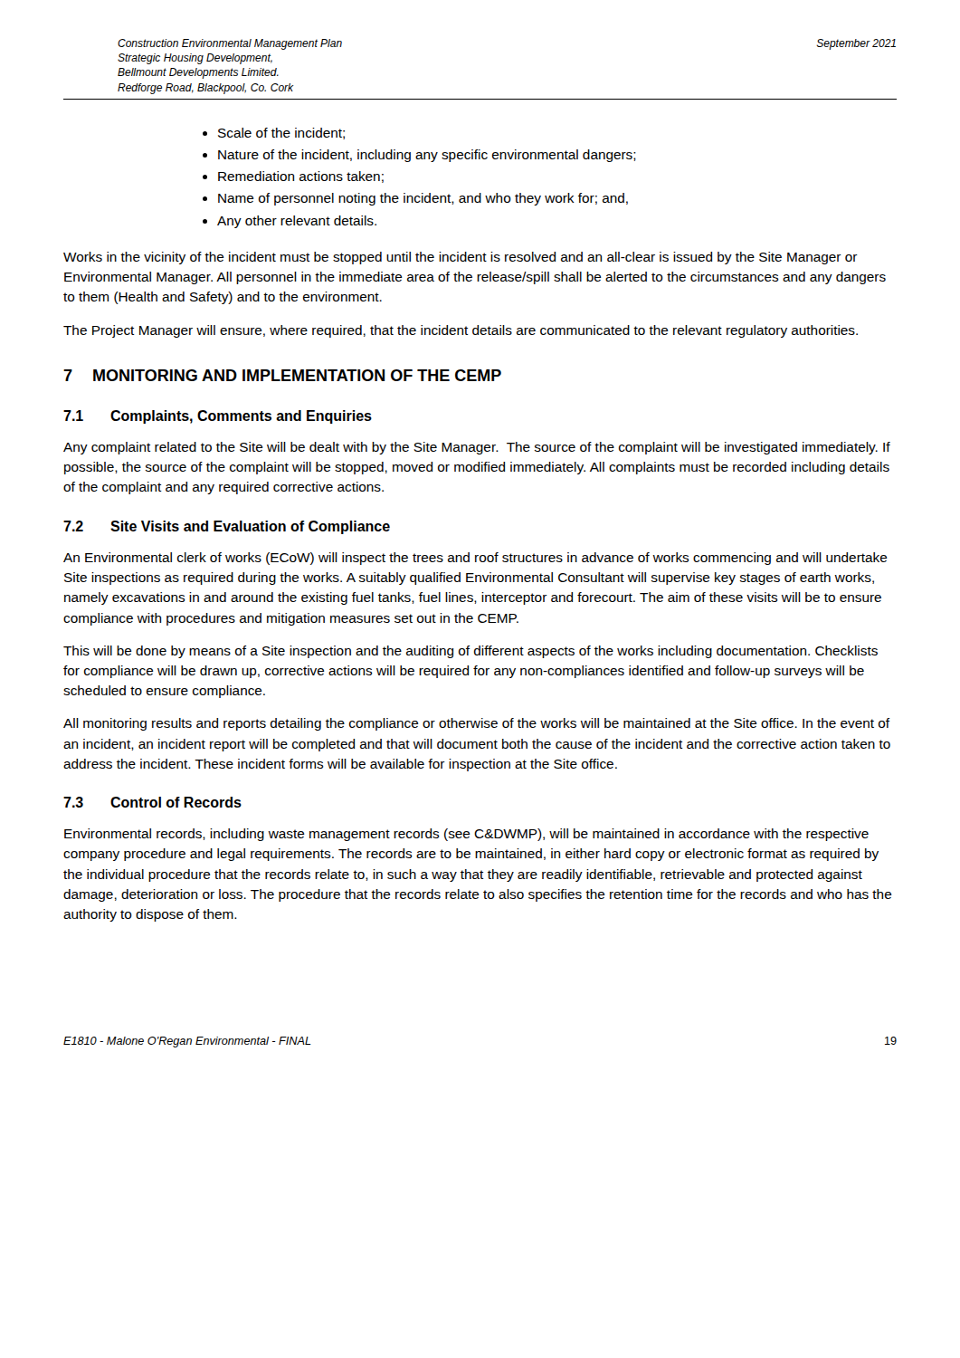Construction Environmental Management Plan
Strategic Housing Development,
Bellmount Developments Limited.
Redforge Road, Blackpool, Co. Cork
September 2021
Scale of the incident;
Nature of the incident, including any specific environmental dangers;
Remediation actions taken;
Name of personnel noting the incident, and who they work for; and,
Any other relevant details.
Works in the vicinity of the incident must be stopped until the incident is resolved and an all-clear is issued by the Site Manager or Environmental Manager. All personnel in the immediate area of the release/spill shall be alerted to the circumstances and any dangers to them (Health and Safety) and to the environment.
The Project Manager will ensure, where required, that the incident details are communicated to the relevant regulatory authorities.
7 MONITORING AND IMPLEMENTATION OF THE CEMP
7.1 Complaints, Comments and Enquiries
Any complaint related to the Site will be dealt with by the Site Manager. The source of the complaint will be investigated immediately. If possible, the source of the complaint will be stopped, moved or modified immediately. All complaints must be recorded including details of the complaint and any required corrective actions.
7.2 Site Visits and Evaluation of Compliance
An Environmental clerk of works (ECoW) will inspect the trees and roof structures in advance of works commencing and will undertake Site inspections as required during the works. A suitably qualified Environmental Consultant will supervise key stages of earth works, namely excavations in and around the existing fuel tanks, fuel lines, interceptor and forecourt. The aim of these visits will be to ensure compliance with procedures and mitigation measures set out in the CEMP.
This will be done by means of a Site inspection and the auditing of different aspects of the works including documentation. Checklists for compliance will be drawn up, corrective actions will be required for any non-compliances identified and follow-up surveys will be scheduled to ensure compliance.
All monitoring results and reports detailing the compliance or otherwise of the works will be maintained at the Site office. In the event of an incident, an incident report will be completed and that will document both the cause of the incident and the corrective action taken to address the incident. These incident forms will be available for inspection at the Site office.
7.3 Control of Records
Environmental records, including waste management records (see C&DWMP), will be maintained in accordance with the respective company procedure and legal requirements. The records are to be maintained, in either hard copy or electronic format as required by the individual procedure that the records relate to, in such a way that they are readily identifiable, retrievable and protected against damage, deterioration or loss. The procedure that the records relate to also specifies the retention time for the records and who has the authority to dispose of them.
E1810 - Malone O'Regan Environmental - FINAL
19